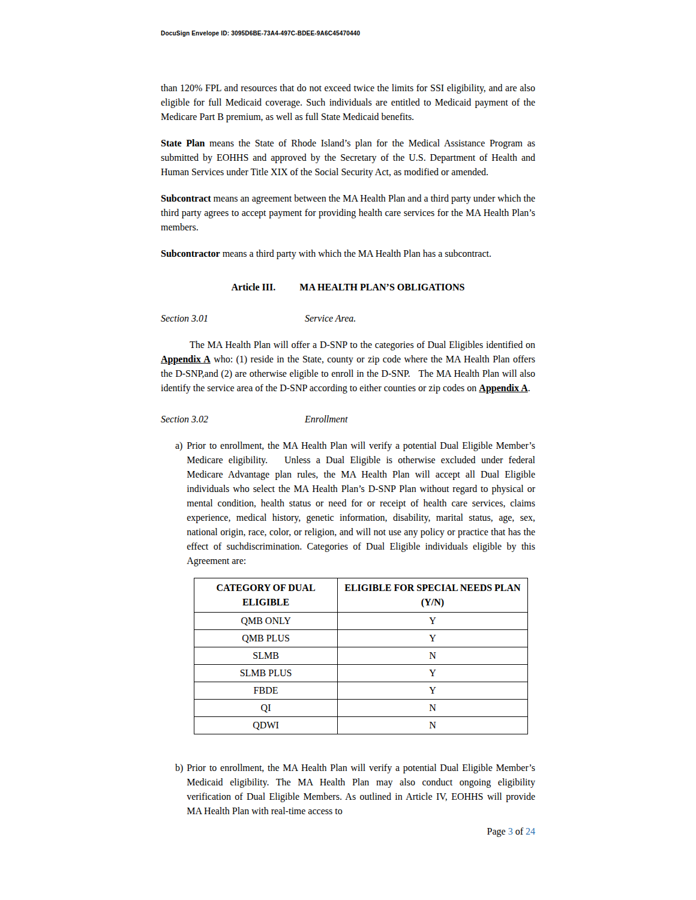DocuSign Envelope ID: 3095D6BE-73A4-497C-BDEE-9A6C45470440
than 120% FPL and resources that do not exceed twice the limits for SSI eligibility, and are also eligible for full Medicaid coverage. Such individuals are entitled to Medicaid payment of the Medicare Part B premium, as well as full State Medicaid benefits.
State Plan means the State of Rhode Island’s plan for the Medical Assistance Program as submitted by EOHHS and approved by the Secretary of the U.S. Department of Health and Human Services under Title XIX of the Social Security Act, as modified or amended.
Subcontract means an agreement between the MA Health Plan and a third party under which the third party agrees to accept payment for providing health care services for the MA Health Plan’s members.
Subcontractor means a third party with which the MA Health Plan has a subcontract.
Article III. MA HEALTH PLAN’S OBLIGATIONS
Section 3.01 Service Area.
The MA Health Plan will offer a D-SNP to the categories of Dual Eligibles identified on Appendix A who: (1) reside in the State, county or zip code where the MA Health Plan offers the D-SNP,and (2) are otherwise eligible to enroll in the D-SNP. The MA Health Plan will also identify the service area of the D-SNP according to either counties or zip codes on Appendix A.
Section 3.02 Enrollment
a) Prior to enrollment, the MA Health Plan will verify a potential Dual Eligible Member’s Medicare eligibility. Unless a Dual Eligible is otherwise excluded under federal Medicare Advantage plan rules, the MA Health Plan will accept all Dual Eligible individuals who select the MA Health Plan’s D-SNP Plan without regard to physical or mental condition, health status or need for or receipt of health care services, claims experience, medical history, genetic information, disability, marital status, age, sex, national origin, race, color, or religion, and will not use any policy or practice that has the effect of suchdiscrimination. Categories of Dual Eligible individuals eligible by this Agreement are:
| CATEGORY OF DUAL ELIGIBLE | ELIGIBLE FOR SPECIAL NEEDS PLAN (Y/N) |
| --- | --- |
| QMB ONLY | Y |
| QMB PLUS | Y |
| SLMB | N |
| SLMB PLUS | Y |
| FBDE | Y |
| QI | N |
| QDWI | N |
b) Prior to enrollment, the MA Health Plan will verify a potential Dual Eligible Member’s Medicaid eligibility. The MA Health Plan may also conduct ongoing eligibility verification of Dual Eligible Members. As outlined in Article IV, EOHHS will provide MA Health Plan with real-time access to
Page 3 of 24